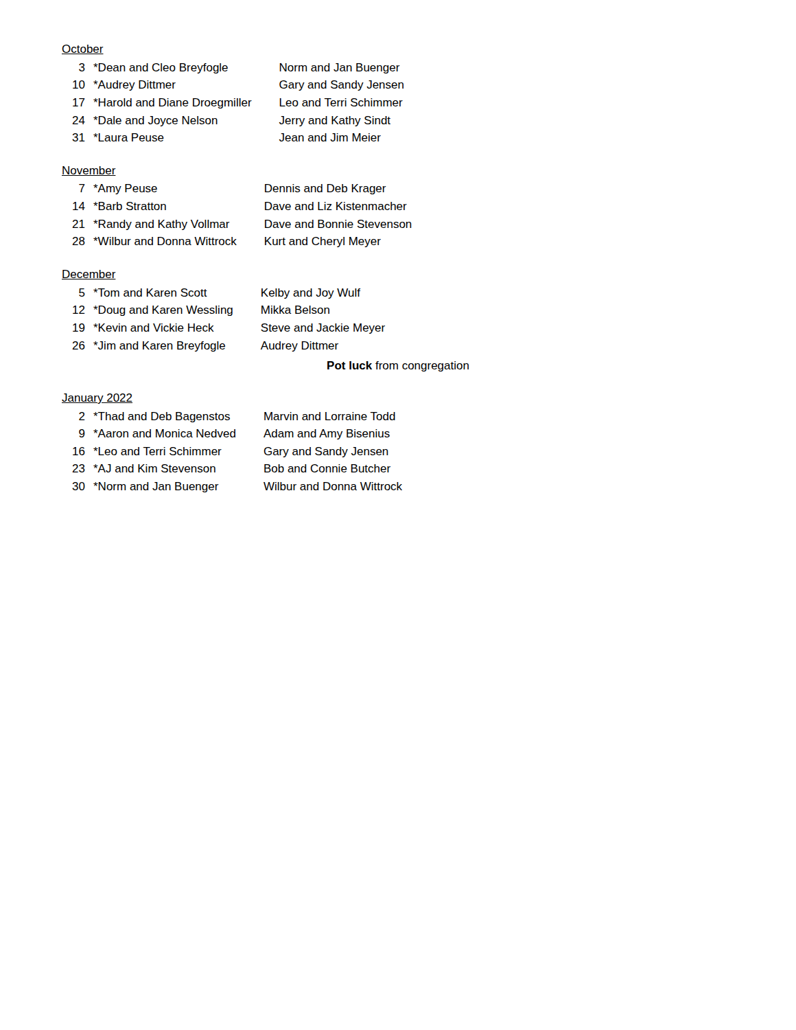October
| 3 | *Dean and Cleo Breyfogle | Norm and Jan Buenger |
| 10 | *Audrey Dittmer | Gary and Sandy Jensen |
| 17 | *Harold and Diane Droegmiller | Leo and Terri Schimmer |
| 24 | *Dale and Joyce Nelson | Jerry and Kathy Sindt |
| 31 | *Laura Peuse | Jean and Jim Meier |
November
| 7 | *Amy Peuse | Dennis and Deb Krager |
| 14 | *Barb Stratton | Dave and Liz Kistenmacher |
| 21 | *Randy and Kathy Vollmar | Dave and Bonnie Stevenson |
| 28 | *Wilbur and Donna Wittrock | Kurt and Cheryl Meyer |
December
| 5 | *Tom and Karen Scott | Kelby and Joy Wulf |
| 12 | *Doug and Karen Wessling | Mikka Belson |
| 19 | *Kevin and Vickie Heck | Steve and Jackie Meyer |
| 26 | *Jim and Karen Breyfogle | Audrey Dittmer |
Pot luck from congregation
January 2022
| 2 | *Thad and Deb Bagenstos | Marvin and Lorraine Todd |
| 9 | *Aaron and Monica Nedved | Adam and Amy Bisenius |
| 16 | *Leo and Terri Schimmer | Gary and Sandy Jensen |
| 23 | *AJ and Kim Stevenson | Bob and Connie Butcher |
| 30 | *Norm and Jan Buenger | Wilbur and Donna Wittrock |